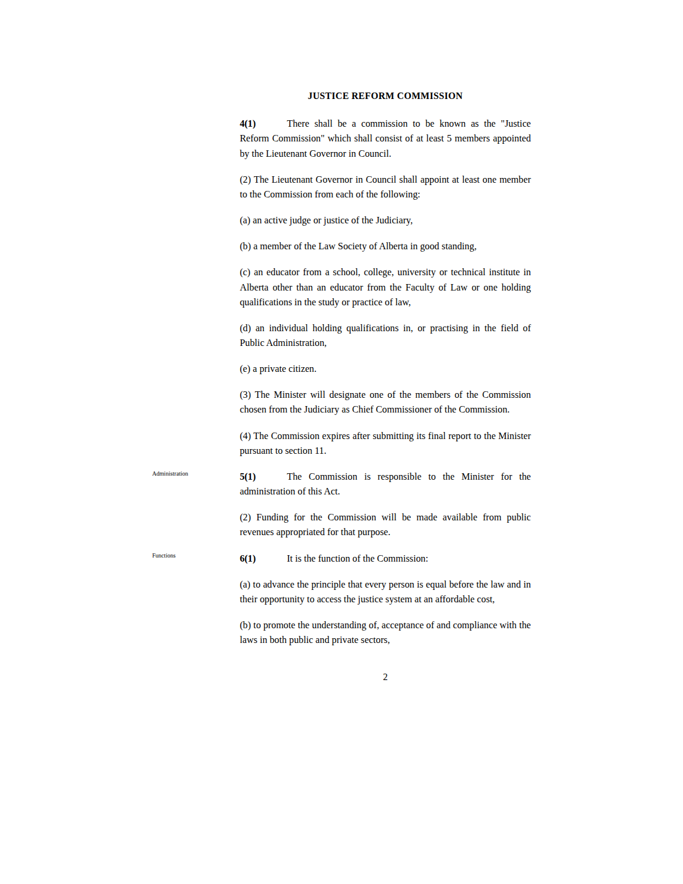JUSTICE REFORM COMMISSION
4(1) There shall be a commission to be known as the "Justice Reform Commission" which shall consist of at least 5 members appointed by the Lieutenant Governor in Council.
(2) The Lieutenant Governor in Council shall appoint at least one member to the Commission from each of the following:
(a) an active judge or justice of the Judiciary,
(b) a member of the Law Society of Alberta in good standing,
(c) an educator from a school, college, university or technical institute in Alberta other than an educator from the Faculty of Law or one holding qualifications in the study or practice of law,
(d) an individual holding qualifications in, or practising in the field of Public Administration,
(e) a private citizen.
(3) The Minister will designate one of the members of the Commission chosen from the Judiciary as Chief Commissioner of the Commission.
(4) The Commission expires after submitting its final report to the Minister pursuant to section 11.
Administration 5(1) The Commission is responsible to the Minister for the administration of this Act.
(2) Funding for the Commission will be made available from public revenues appropriated for that purpose.
Functions 6(1) It is the function of the Commission:
(a) to advance the principle that every person is equal before the law and in their opportunity to access the justice system at an affordable cost,
(b) to promote the understanding of, acceptance of and compliance with the laws in both public and private sectors,
2